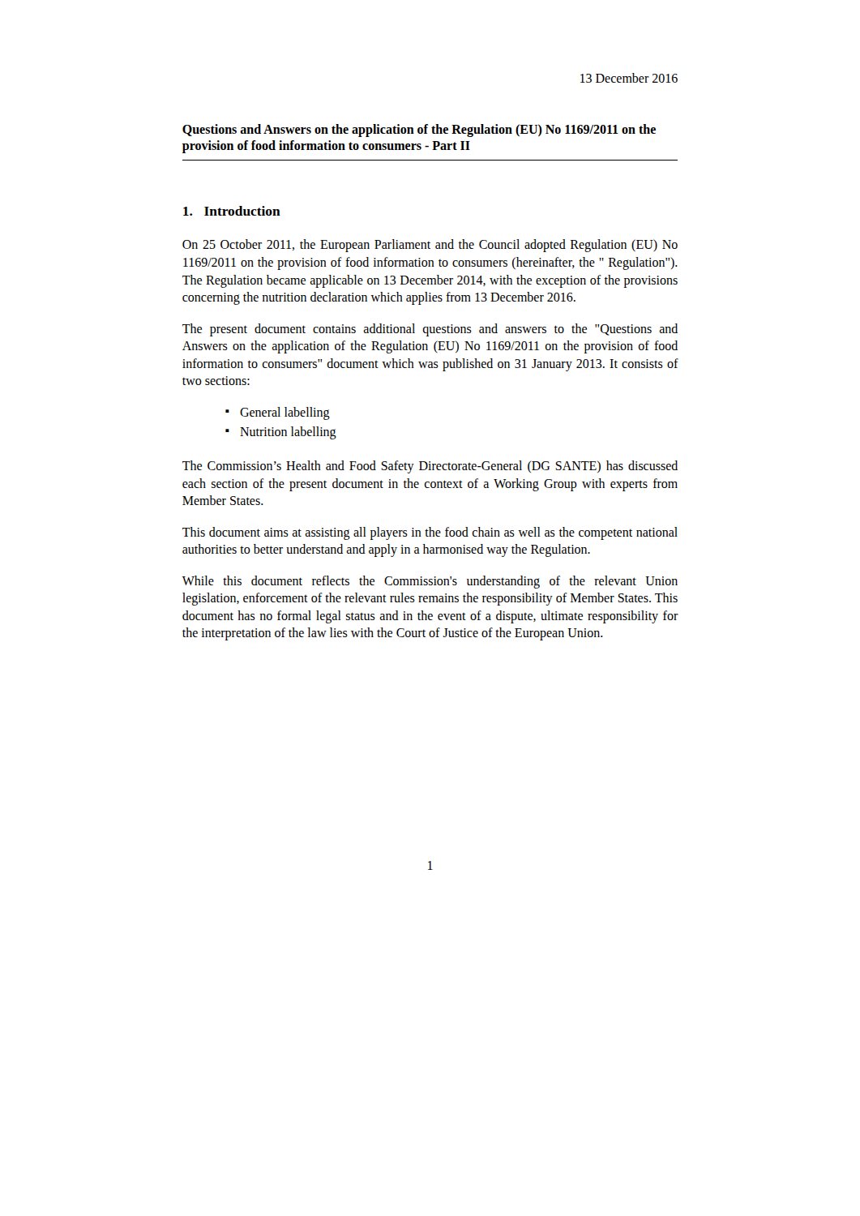13 December 2016
Questions and Answers on the application of the Regulation (EU) No 1169/2011 on the provision of food information to consumers - Part II
1. Introduction
On 25 October 2011, the European Parliament and the Council adopted Regulation (EU) No 1169/2011 on the provision of food information to consumers (hereinafter, the " Regulation"). The Regulation became applicable on 13 December 2014, with the exception of the provisions concerning the nutrition declaration which applies from 13 December 2016.
The present document contains additional questions and answers to the "Questions and Answers on the application of the Regulation (EU) No 1169/2011 on the provision of food information to consumers" document which was published on 31 January 2013. It consists of two sections:
General labelling
Nutrition labelling
The Commission’s Health and Food Safety Directorate-General (DG SANTE) has discussed each section of the present document in the context of a Working Group with experts from Member States.
This document aims at assisting all players in the food chain as well as the competent national authorities to better understand and apply in a harmonised way the Regulation.
While this document reflects the Commission's understanding of the relevant Union legislation, enforcement of the relevant rules remains the responsibility of Member States. This document has no formal legal status and in the event of a dispute, ultimate responsibility for the interpretation of the law lies with the Court of Justice of the European Union.
1